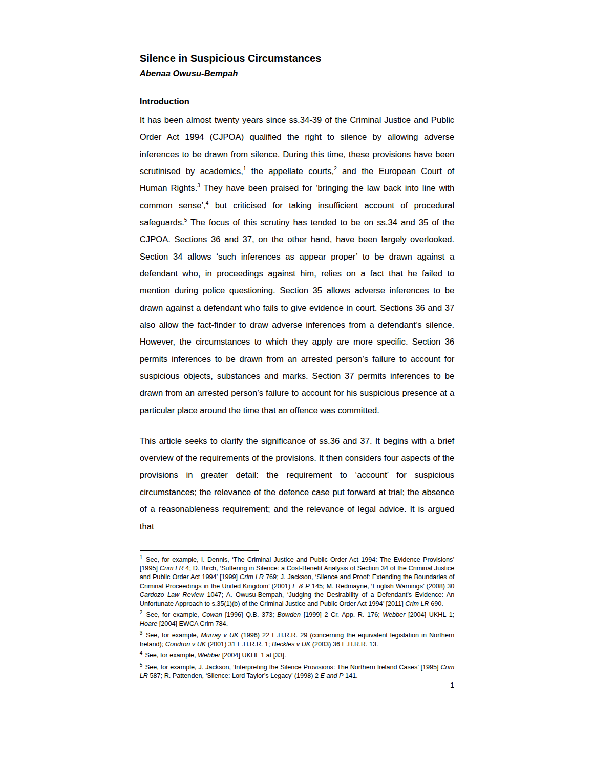Silence in Suspicious Circumstances
Abenaa Owusu-Bempah
Introduction
It has been almost twenty years since ss.34-39 of the Criminal Justice and Public Order Act 1994 (CJPOA) qualified the right to silence by allowing adverse inferences to be drawn from silence. During this time, these provisions have been scrutinised by academics,1 the appellate courts,2 and the European Court of Human Rights.3 They have been praised for ‘bringing the law back into line with common sense’,4 but criticised for taking insufficient account of procedural safeguards.5 The focus of this scrutiny has tended to be on ss.34 and 35 of the CJPOA. Sections 36 and 37, on the other hand, have been largely overlooked. Section 34 allows ‘such inferences as appear proper’ to be drawn against a defendant who, in proceedings against him, relies on a fact that he failed to mention during police questioning. Section 35 allows adverse inferences to be drawn against a defendant who fails to give evidence in court. Sections 36 and 37 also allow the fact-finder to draw adverse inferences from a defendant’s silence. However, the circumstances to which they apply are more specific. Section 36 permits inferences to be drawn from an arrested person’s failure to account for suspicious objects, substances and marks. Section 37 permits inferences to be drawn from an arrested person’s failure to account for his suspicious presence at a particular place around the time that an offence was committed.
This article seeks to clarify the significance of ss.36 and 37. It begins with a brief overview of the requirements of the provisions. It then considers four aspects of the provisions in greater detail: the requirement to ‘account’ for suspicious circumstances; the relevance of the defence case put forward at trial; the absence of a reasonableness requirement; and the relevance of legal advice. It is argued that
1 See, for example, I. Dennis, ‘The Criminal Justice and Public Order Act 1994: The Evidence Provisions’ [1995] Crim LR 4; D. Birch, ‘Suffering in Silence: a Cost-Benefit Analysis of Section 34 of the Criminal Justice and Public Order Act 1994’ [1999] Crim LR 769; J. Jackson, ‘Silence and Proof: Extending the Boundaries of Criminal Proceedings in the United Kingdom’ (2001) E & P 145; M. Redmayne, ‘English Warnings’ (2008) 30 Cardozo Law Review 1047; A. Owusu-Bempah, ‘Judging the Desirability of a Defendant’s Evidence: An Unfortunate Approach to s.35(1)(b) of the Criminal Justice and Public Order Act 1994’ [2011] Crim LR 690.
2 See, for example, Cowan [1996] Q.B. 373; Bowden [1999] 2 Cr. App. R. 176; Webber [2004] UKHL 1; Hoare [2004] EWCA Crim 784.
3 See, for example, Murray v UK (1996) 22 E.H.R.R. 29 (concerning the equivalent legislation in Northern Ireland); Condron v UK (2001) 31 E.H.R.R. 1; Beckles v UK (2003) 36 E.H.R.R. 13.
4 See, for example, Webber [2004] UKHL 1 at [33].
5 See, for example, J. Jackson, ‘Interpreting the Silence Provisions: The Northern Ireland Cases’ [1995] Crim LR 587; R. Pattenden, ‘Silence: Lord Taylor’s Legacy’ (1998) 2 E and P 141.
1